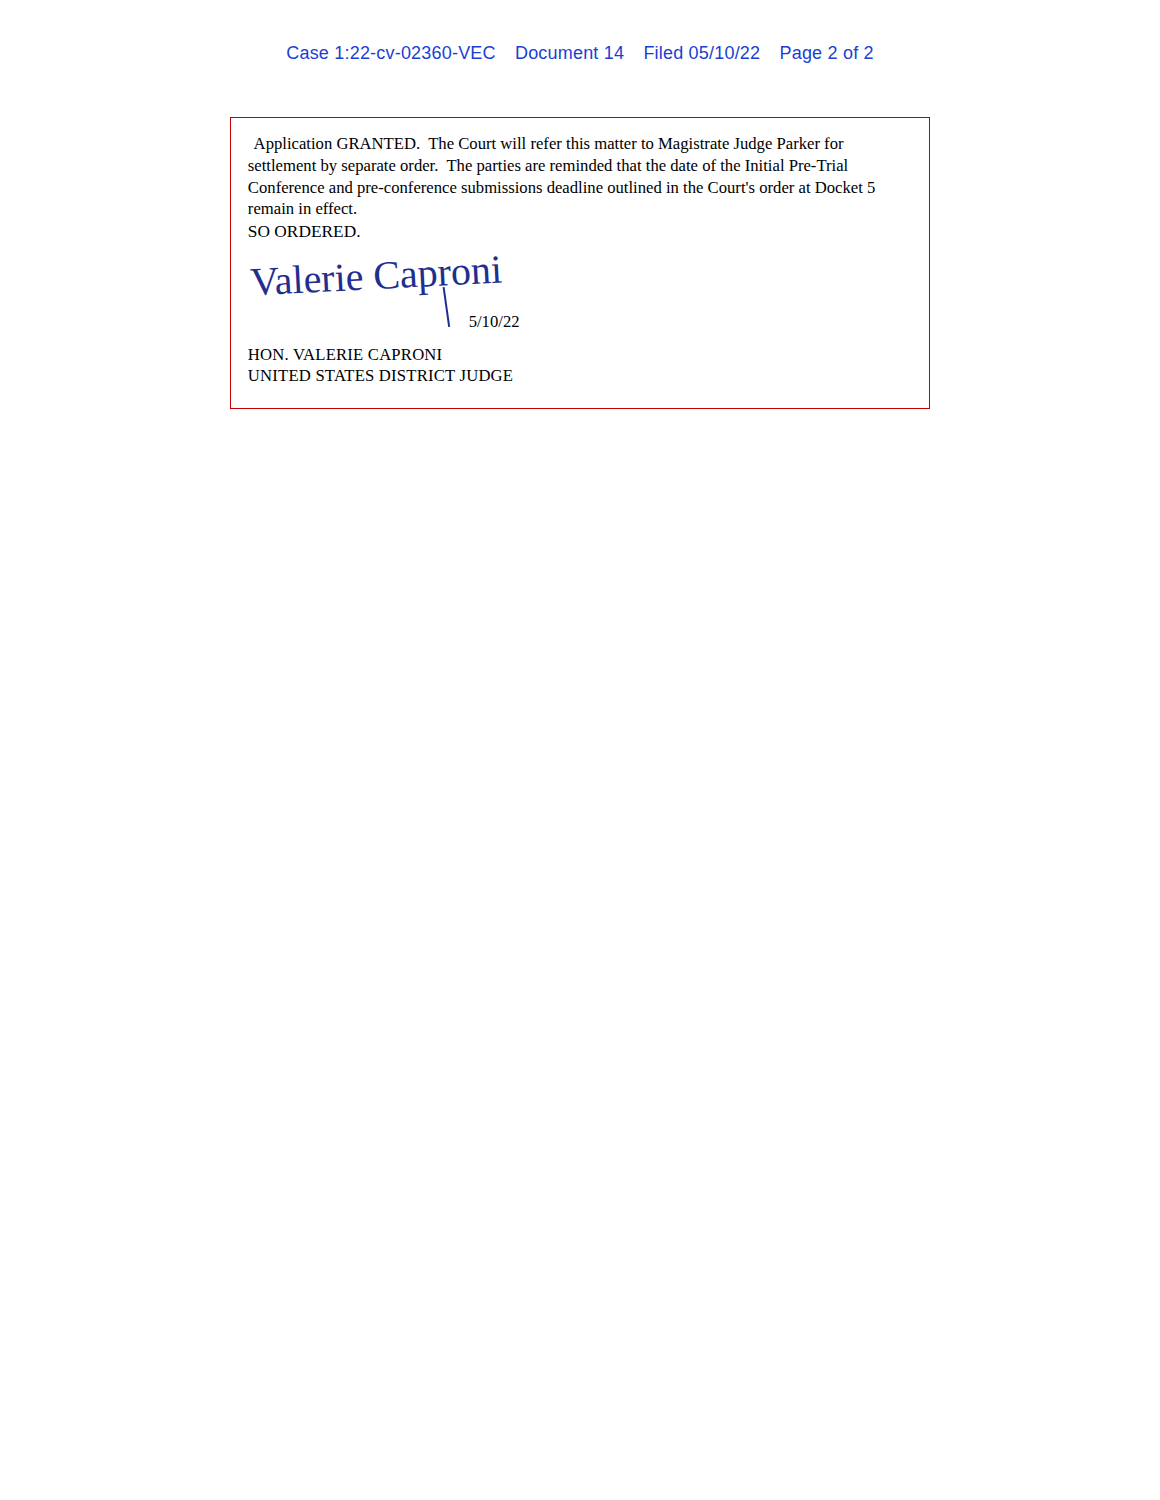Case 1:22-cv-02360-VEC Document 14 Filed 05/10/22 Page 2 of 2
Application GRANTED. The Court will refer this matter to Magistrate Judge Parker for settlement by separate order. The parties are reminded that the date of the Initial Pre-Trial Conference and pre-conference submissions deadline outlined in the Court's order at Docket 5 remain in effect.
SO ORDERED.
Valerie Caproni
5/10/22
HON. VALERIE CAPRONI
UNITED STATES DISTRICT JUDGE